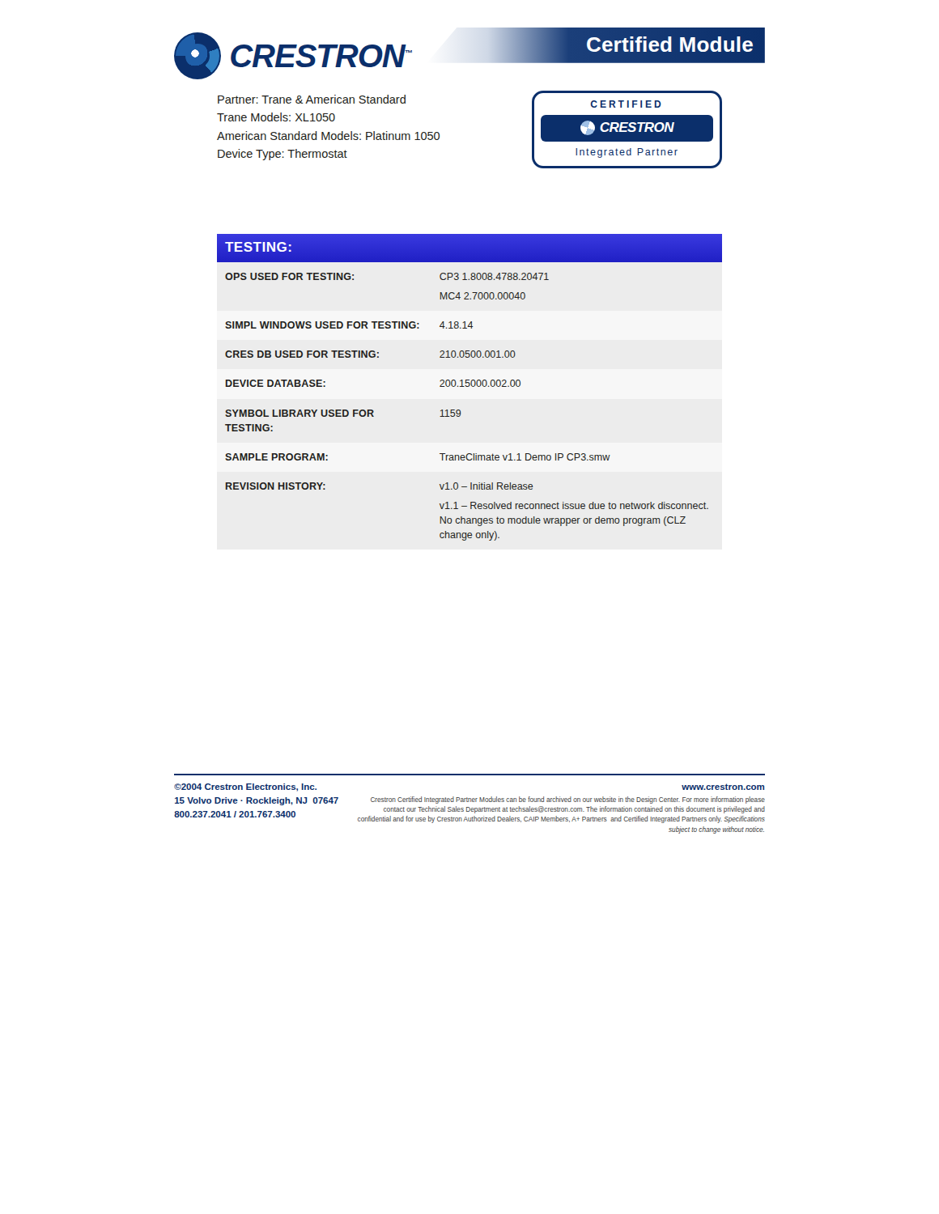CRESTRON™
Certified Module
Partner: Trane & American Standard
Trane Models: XL1050
American Standard Models: Platinum 1050
Device Type: Thermostat
CERTIFIED
CRESTRON
Integrated Partner
TESTING:
| OPS USED FOR TESTING: | CP3 1.8008.4788.20471 MC4 2.7000.00040 |
| SIMPL WINDOWS USED FOR TESTING: | 4.18.14 |
| CRES DB USED FOR TESTING: | 210.0500.001.00 |
| DEVICE DATABASE: | 200.15000.002.00 |
| SYMBOL LIBRARY USED FOR TESTING: | 1159 |
| SAMPLE PROGRAM: | TraneClimate v1.1 Demo IP CP3.smw |
| REVISION HISTORY: | v1.0 – Initial Release v1.1 – Resolved reconnect issue due to network disconnect. No changes to module wrapper or demo program (CLZ change only). |
©2004 Crestron Electronics, Inc.
15 Volvo Drive · Rockleigh, NJ 07647
800.237.2041 / 201.767.3400
www.crestron.com Crestron Certified Integrated Partner Modules can be found archived on our website in the Design Center. For more information please contact our Technical Sales Department at techsales@crestron.com. The information contained on this document is privileged and confidential and for use by Crestron Authorized Dealers, CAIP Members, A+ Partners and Certified Integrated Partners only. Specifications subject to change without notice.